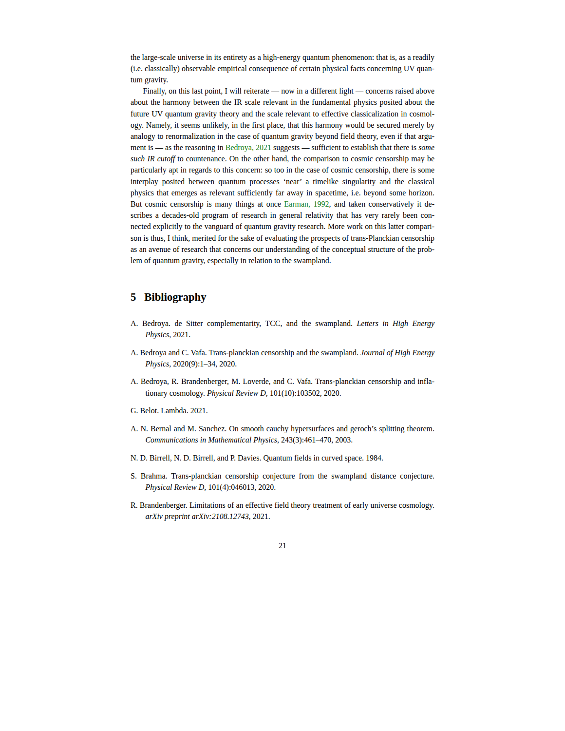the large-scale universe in its entirety as a high-energy quantum phenomenon: that is, as a readily (i.e. classically) observable empirical consequence of certain physical facts concerning UV quantum gravity.
Finally, on this last point, I will reiterate — now in a different light — concerns raised above about the harmony between the IR scale relevant in the fundamental physics posited about the future UV quantum gravity theory and the scale relevant to effective classicalization in cosmology. Namely, it seems unlikely, in the first place, that this harmony would be secured merely by analogy to renormalization in the case of quantum gravity beyond field theory, even if that argument is — as the reasoning in Bedroya, 2021 suggests — sufficient to establish that there is some such IR cutoff to countenance. On the other hand, the comparison to cosmic censorship may be particularly apt in regards to this concern: so too in the case of cosmic censorship, there is some interplay posited between quantum processes ‘near’ a timelike singularity and the classical physics that emerges as relevant sufficiently far away in spacetime, i.e. beyond some horizon. But cosmic censorship is many things at once Earman, 1992, and taken conservatively it describes a decades-old program of research in general relativity that has very rarely been connected explicitly to the vanguard of quantum gravity research. More work on this latter comparison is thus, I think, merited for the sake of evaluating the prospects of trans-Planckian censorship as an avenue of research that concerns our understanding of the conceptual structure of the problem of quantum gravity, especially in relation to the swampland.
5 Bibliography
A. Bedroya. de Sitter complementarity, TCC, and the swampland. Letters in High Energy Physics, 2021.
A. Bedroya and C. Vafa. Trans-planckian censorship and the swampland. Journal of High Energy Physics, 2020(9):1–34, 2020.
A. Bedroya, R. Brandenberger, M. Loverde, and C. Vafa. Trans-planckian censorship and inflationary cosmology. Physical Review D, 101(10):103502, 2020.
G. Belot. Lambda. 2021.
A. N. Bernal and M. Sanchez. On smooth cauchy hypersurfaces and geroch’s splitting theorem. Communications in Mathematical Physics, 243(3):461–470, 2003.
N. D. Birrell, N. D. Birrell, and P. Davies. Quantum fields in curved space. 1984.
S. Brahma. Trans-planckian censorship conjecture from the swampland distance conjecture. Physical Review D, 101(4):046013, 2020.
R. Brandenberger. Limitations of an effective field theory treatment of early universe cosmology. arXiv preprint arXiv:2108.12743, 2021.
21